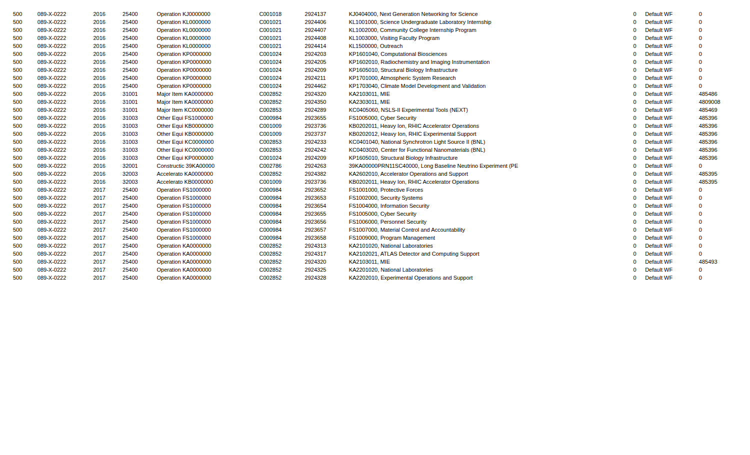| 500 | 089-X-0222 | 2016 | 25400 | Operation KJ0000000 | C001018 | 2924137 | KJ0404000, Next Generation Networking for Science | 0 | Default WF | 0 |
| 500 | 089-X-0222 | 2016 | 25400 | Operation KL0000000 | C001021 | 2924406 | KL1001000, Science Undergraduate Laboratory Internship | 0 | Default WF | 0 |
| 500 | 089-X-0222 | 2016 | 25400 | Operation KL0000000 | C001021 | 2924407 | KL1002000, Community College Internship Program | 0 | Default WF | 0 |
| 500 | 089-X-0222 | 2016 | 25400 | Operation KL0000000 | C001021 | 2924408 | KL1003000, Visiting Faculty Program | 0 | Default WF | 0 |
| 500 | 089-X-0222 | 2016 | 25400 | Operation KL0000000 | C001021 | 2924414 | KL1500000, Outreach | 0 | Default WF | 0 |
| 500 | 089-X-0222 | 2016 | 25400 | Operation KP0000000 | C001024 | 2924203 | KP1601040, Computational Biosciences | 0 | Default WF | 0 |
| 500 | 089-X-0222 | 2016 | 25400 | Operation KP0000000 | C001024 | 2924205 | KP1602010, Radiochemistry and Imaging Instrumentation | 0 | Default WF | 0 |
| 500 | 089-X-0222 | 2016 | 25400 | Operation KP0000000 | C001024 | 2924209 | KP1605010, Structural Biology Infrastructure | 0 | Default WF | 0 |
| 500 | 089-X-0222 | 2016 | 25400 | Operation KP0000000 | C001024 | 2924211 | KP1701000, Atmospheric System Research | 0 | Default WF | 0 |
| 500 | 089-X-0222 | 2016 | 25400 | Operation KP0000000 | C001024 | 2924462 | KP1703040, Climate Model Development and Validation | 0 | Default WF | 0 |
| 500 | 089-X-0222 | 2016 | 31001 | Major Item KA0000000 | C002852 | 2924320 | KA2103011, MIE | 0 | Default WF | 485486 |
| 500 | 089-X-0222 | 2016 | 31001 | Major Item KA0000000 | C002852 | 2924350 | KA2303011, MIE | 0 | Default WF | 4809008 |
| 500 | 089-X-0222 | 2016 | 31001 | Major Item KC0000000 | C002853 | 2924289 | KC0405060, NSLS-II Experimental Tools (NEXT) | 0 | Default WF | 485469 |
| 500 | 089-X-0222 | 2016 | 31003 | Other Equi FS1000000 | C000984 | 2923655 | FS1005000, Cyber Security | 0 | Default WF | 485396 |
| 500 | 089-X-0222 | 2016 | 31003 | Other Equi KB0000000 | C001009 | 2923736 | KB0202011, Heavy Ion, RHIC Accelerator Operations | 0 | Default WF | 485396 |
| 500 | 089-X-0222 | 2016 | 31003 | Other Equi KB0000000 | C001009 | 2923737 | KB0202012, Heavy Ion, RHIC Experimental Support | 0 | Default WF | 485396 |
| 500 | 089-X-0222 | 2016 | 31003 | Other Equi KC0000000 | C002853 | 2924233 | KC0401040, National Synchrotron Light Source II (BNL) | 0 | Default WF | 485396 |
| 500 | 089-X-0222 | 2016 | 31003 | Other Equi KC0000000 | C002853 | 2924242 | KC0403020, Center for Functional Nanomaterials (BNL) | 0 | Default WF | 485396 |
| 500 | 089-X-0222 | 2016 | 31003 | Other Equi KP0000000 | C001024 | 2924209 | KP1605010, Structural Biology Infrastructure | 0 | Default WF | 485396 |
| 500 | 089-X-0222 | 2016 | 32001 | Constructic 39KA00000 | C002786 | 2924263 | 39KA00000PRN11SC40000, Long Baseline Neutrino Experiment (PE | 0 | Default WF | 0 |
| 500 | 089-X-0222 | 2016 | 32003 | Accelerato KA0000000 | C002852 | 2924382 | KA2602010, Accelerator Operations and Support | 0 | Default WF | 485395 |
| 500 | 089-X-0222 | 2016 | 32003 | Accelerato KB0000000 | C001009 | 2923736 | KB0202011, Heavy Ion, RHIC Accelerator Operations | 0 | Default WF | 485395 |
| 500 | 089-X-0222 | 2017 | 25400 | Operation FS1000000 | C000984 | 2923652 | FS1001000, Protective Forces | 0 | Default WF | 0 |
| 500 | 089-X-0222 | 2017 | 25400 | Operation FS1000000 | C000984 | 2923653 | FS1002000, Security Systems | 0 | Default WF | 0 |
| 500 | 089-X-0222 | 2017 | 25400 | Operation FS1000000 | C000984 | 2923654 | FS1004000, Information Security | 0 | Default WF | 0 |
| 500 | 089-X-0222 | 2017 | 25400 | Operation FS1000000 | C000984 | 2923655 | FS1005000, Cyber Security | 0 | Default WF | 0 |
| 500 | 089-X-0222 | 2017 | 25400 | Operation FS1000000 | C000984 | 2923656 | FS1006000, Personnel Security | 0 | Default WF | 0 |
| 500 | 089-X-0222 | 2017 | 25400 | Operation FS1000000 | C000984 | 2923657 | FS1007000, Material Control and Accountability | 0 | Default WF | 0 |
| 500 | 089-X-0222 | 2017 | 25400 | Operation FS1000000 | C000984 | 2923658 | FS1009000, Program Management | 0 | Default WF | 0 |
| 500 | 089-X-0222 | 2017 | 25400 | Operation KA0000000 | C002852 | 2924313 | KA2101020, National Laboratories | 0 | Default WF | 0 |
| 500 | 089-X-0222 | 2017 | 25400 | Operation KA0000000 | C002852 | 2924317 | KA2102021, ATLAS Detector and Computing Support | 0 | Default WF | 0 |
| 500 | 089-X-0222 | 2017 | 25400 | Operation KA0000000 | C002852 | 2924320 | KA2103011, MIE | 0 | Default WF | 485493 |
| 500 | 089-X-0222 | 2017 | 25400 | Operation KA0000000 | C002852 | 2924325 | KA2201020, National Laboratories | 0 | Default WF | 0 |
| 500 | 089-X-0222 | 2017 | 25400 | Operation KA0000000 | C002852 | 2924328 | KA2202010, Experimental Operations and Support | 0 | Default WF | 0 |